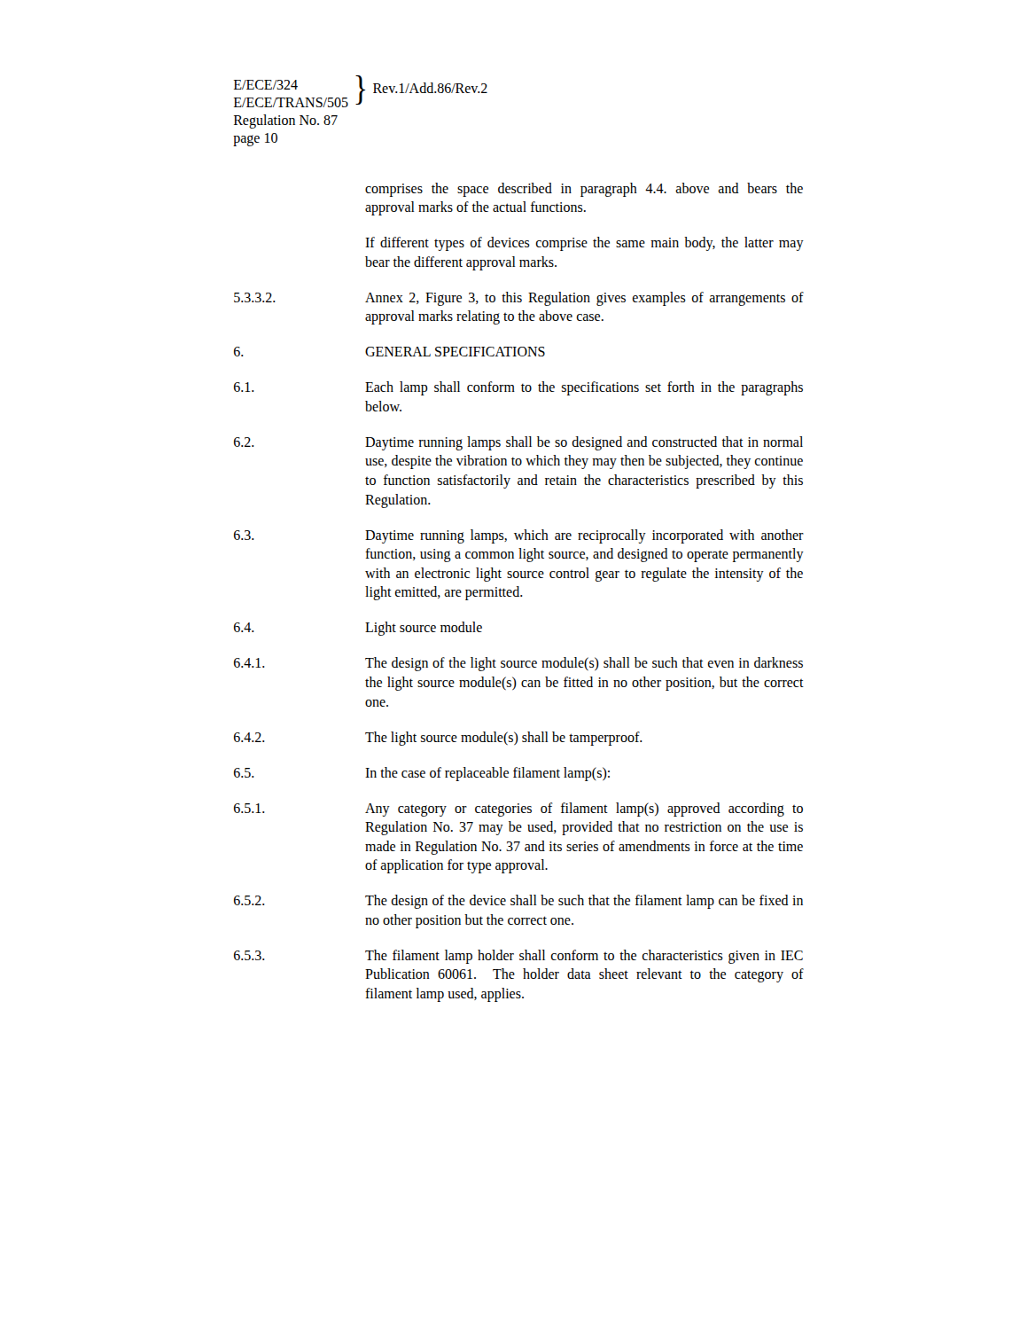E/ECE/324 E/ECE/TRANS/505
} Rev.1/Add.86/Rev.2
Regulation No. 87
page 10
comprises the space described in paragraph 4.4. above and bears the approval marks of the actual functions.
If different types of devices comprise the same main body, the latter may bear the different approval marks.
5.3.3.2.
Annex 2, Figure 3, to this Regulation gives examples of arrangements of approval marks relating to the above case.
6.
GENERAL SPECIFICATIONS
6.1.
Each lamp shall conform to the specifications set forth in the paragraphs below.
6.2.
Daytime running lamps shall be so designed and constructed that in normal use, despite the vibration to which they may then be subjected, they continue to function satisfactorily and retain the characteristics prescribed by this Regulation.
6.3.
Daytime running lamps, which are reciprocally incorporated with another function, using a common light source, and designed to operate permanently with an electronic light source control gear to regulate the intensity of the light emitted, are permitted.
6.4.
Light source module
6.4.1.
The design of the light source module(s) shall be such that even in darkness the light source module(s) can be fitted in no other position, but the correct one.
6.4.2.
The light source module(s) shall be tamperproof.
6.5.
In the case of replaceable filament lamp(s):
6.5.1.
Any category or categories of filament lamp(s) approved according to Regulation No. 37 may be used, provided that no restriction on the use is made in Regulation No. 37 and its series of amendments in force at the time of application for type approval.
6.5.2.
The design of the device shall be such that the filament lamp can be fixed in no other position but the correct one.
6.5.3.
The filament lamp holder shall conform to the characteristics given in IEC Publication 60061. The holder data sheet relevant to the category of filament lamp used, applies.